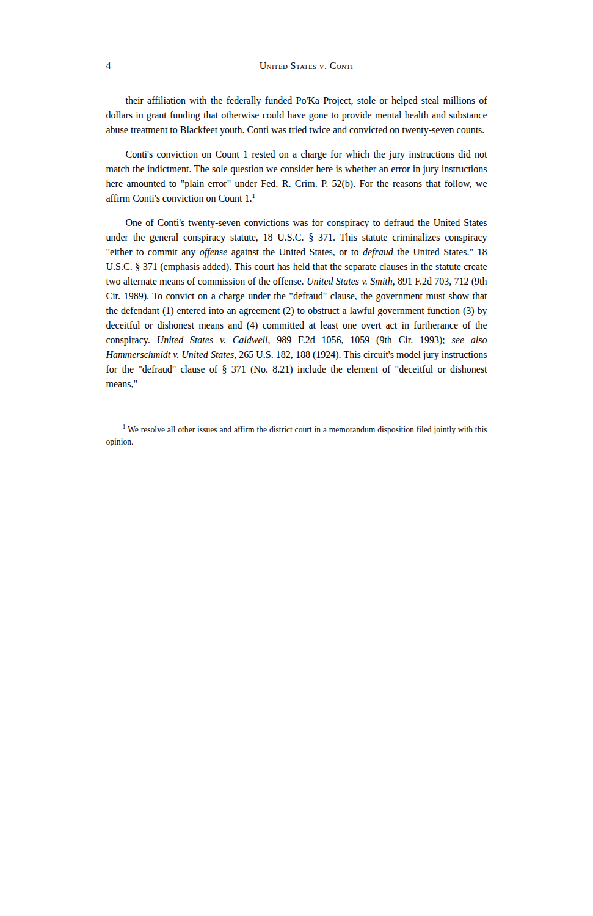4 United States v. Conti
their affiliation with the federally funded Po'Ka Project, stole or helped steal millions of dollars in grant funding that otherwise could have gone to provide mental health and substance abuse treatment to Blackfeet youth. Conti was tried twice and convicted on twenty-seven counts.
Conti's conviction on Count 1 rested on a charge for which the jury instructions did not match the indictment. The sole question we consider here is whether an error in jury instructions here amounted to "plain error" under Fed. R. Crim. P. 52(b). For the reasons that follow, we affirm Conti's conviction on Count 1.1
One of Conti's twenty-seven convictions was for conspiracy to defraud the United States under the general conspiracy statute, 18 U.S.C. § 371. This statute criminalizes conspiracy "either to commit any offense against the United States, or to defraud the United States." 18 U.S.C. § 371 (emphasis added). This court has held that the separate clauses in the statute create two alternate means of commission of the offense. United States v. Smith, 891 F.2d 703, 712 (9th Cir. 1989). To convict on a charge under the "defraud" clause, the government must show that the defendant (1) entered into an agreement (2) to obstruct a lawful government function (3) by deceitful or dishonest means and (4) committed at least one overt act in furtherance of the conspiracy. United States v. Caldwell, 989 F.2d 1056, 1059 (9th Cir. 1993); see also Hammerschmidt v. United States, 265 U.S. 182, 188 (1924). This circuit's model jury instructions for the "defraud" clause of § 371 (No. 8.21) include the element of "deceitful or dishonest means,"
1 We resolve all other issues and affirm the district court in a memorandum disposition filed jointly with this opinion.